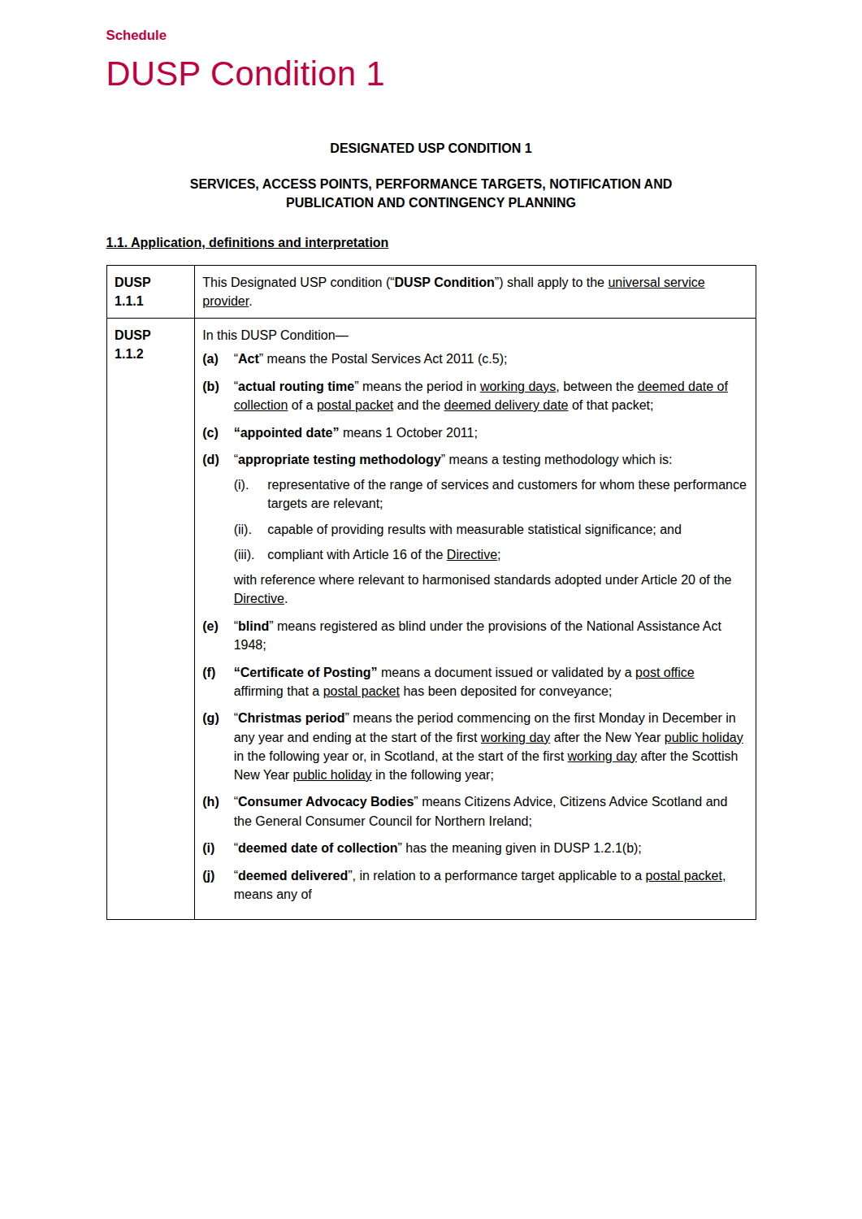Schedule
DUSP Condition 1
DESIGNATED USP CONDITION 1
SERVICES, ACCESS POINTS, PERFORMANCE TARGETS, NOTIFICATION AND
PUBLICATION AND CONTINGENCY PLANNING
1.1. Application, definitions and interpretation
| DUSP 1.1.1 | This Designated USP condition (“ DUSP Condition ”) shall apply to the universal service provider . |
| DUSP 1.1.2 | In this DUSP Condition— (a) “ Act ” means the Postal Services Act 2011 (c.5); (b) “ actual routing time ” means the period in working days , between the deemed date of collection of a postal packet and the deemed delivery date of that packet; (c) “appointed date” means 1 October 2011; (d) “ appropriate testing methodology ” means a testing methodology which is: (i). representative of the range of services and customers for whom these performance targets are relevant; (ii). capable of providing results with measurable statistical significance; and (iii). compliant with Article 16 of the Directive ; with reference where relevant to harmonised standards adopted under Article 20 of the Directive . (e) “ blind ” means registered as blind under the provisions of the National Assistance Act 1948; (f) “Certificate of Posting” means a document issued or validated by a post office affirming that a postal packet has been deposited for conveyance; (g) “ Christmas period ” means the period commencing on the first Monday in December in any year and ending at the start of the first working day after the New Year public holiday in the following year or, in Scotland, at the start of the first working day after the Scottish New Year public holiday in the following year; (h) “ Consumer Advocacy Bodies ” means Citizens Advice, Citizens Advice Scotland and the General Consumer Council for Northern Ireland; (i) “ deemed date of collection ” has the meaning given in DUSP 1.2.1(b); (j) “ deemed delivered ”, in relation to a performance target applicable to a postal packet , means any of |